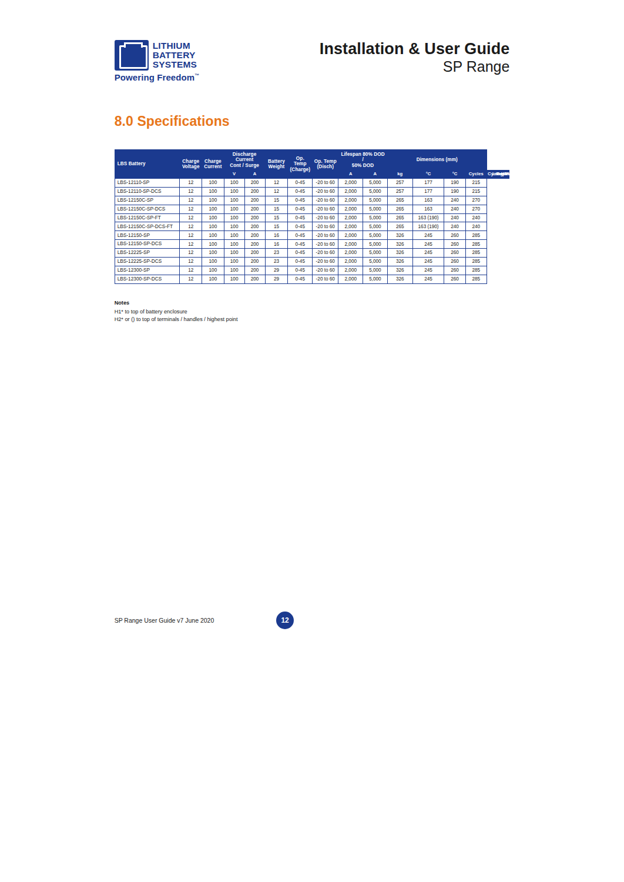Lithium Battery Systems
Powering Freedom™
Installation & User Guide
SP Range
8.0 Specifications
| LBS Battery | Charge Voltage | Charge Current | Discharge Current Cont / Surge | Battery Weight | Op. Temp (Charge) | Op. Temp (Disch) | Lifespan 80% DOD / 50% DOD | Dimensions (mm) |
| --- | --- | --- | --- | --- | --- | --- | --- | --- |
| V | A | A | A | kg | °C | °C | Cycles | Cycles | Length | Depth | H1* | H2* |
| LBS-12110-SP | 12 | 100 | 100 | 200 | 12 | 0-45 | -20 to 60 | 2,000 | 5,000 | 257 | 177 | 190 | 215 |
| LBS-12110-SP-DCS | 12 | 100 | 100 | 200 | 12 | 0-45 | -20 to 60 | 2,000 | 5,000 | 257 | 177 | 190 | 215 |
| LBS-12150C-SP | 12 | 100 | 100 | 200 | 15 | 0-45 | -20 to 60 | 2,000 | 5,000 | 265 | 163 | 240 | 270 |
| LBS-12150C-SP-DCS | 12 | 100 | 100 | 200 | 15 | 0-45 | -20 to 60 | 2,000 | 5,000 | 265 | 163 | 240 | 270 |
| LBS-12150C-SP-FT | 12 | 100 | 100 | 200 | 15 | 0-45 | -20 to 60 | 2,000 | 5,000 | 265 | 163 (190) | 240 | 240 |
| LBS-12150C-SP-DCS-FT | 12 | 100 | 100 | 200 | 15 | 0-45 | -20 to 60 | 2,000 | 5,000 | 265 | 163 (190) | 240 | 240 |
| LBS-12150-SP | 12 | 100 | 100 | 200 | 16 | 0-45 | -20 to 60 | 2,000 | 5,000 | 326 | 245 | 260 | 285 |
| LBS-12150-SP-DCS | 12 | 100 | 100 | 200 | 16 | 0-45 | -20 to 60 | 2,000 | 5,000 | 326 | 245 | 260 | 285 |
| LBS-12225-SP | 12 | 100 | 100 | 200 | 23 | 0-45 | -20 to 60 | 2,000 | 5,000 | 326 | 245 | 260 | 285 |
| LBS-12225-SP-DCS | 12 | 100 | 100 | 200 | 23 | 0-45 | -20 to 60 | 2,000 | 5,000 | 326 | 245 | 260 | 285 |
| LBS-12300-SP | 12 | 100 | 100 | 200 | 29 | 0-45 | -20 to 60 | 2,000 | 5,000 | 326 | 245 | 260 | 285 |
| LBS-12300-SP-DCS | 12 | 100 | 100 | 200 | 29 | 0-45 | -20 to 60 | 2,000 | 5,000 | 326 | 245 | 260 | 285 |
Notes
H1* to top of battery enclosure
H2* or () to top of terminals / handles / highest point
SP Range User Guide v7 June 2020
12